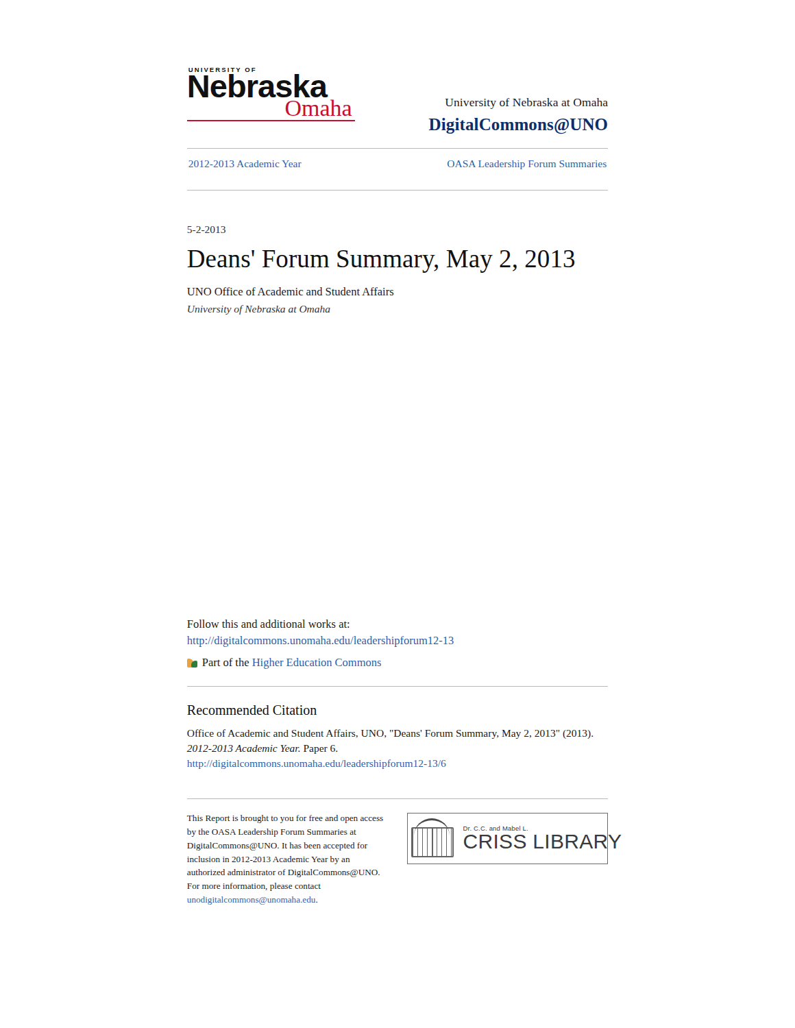University of
Nebraska
Omaha
University of Nebraska at Omaha
DigitalCommons@UNO
2012-2013 Academic Year
OASA Leadership Forum Summaries
5-2-2013
Deans' Forum Summary, May 2, 2013
UNO Office of Academic and Student Affairs
University of Nebraska at Omaha
Follow this and additional works at: http://digitalcommons.unomaha.edu/leadershipforum12-13
Part of the Higher Education Commons
Recommended Citation
Office of Academic and Student Affairs, UNO, "Deans' Forum Summary, May 2, 2013" (2013). 2012-2013 Academic Year. Paper 6.
http://digitalcommons.unomaha.edu/leadershipforum12-13/6
This Report is brought to you for free and open access by the OASA Leadership Forum Summaries at DigitalCommons@UNO. It has been accepted for inclusion in 2012-2013 Academic Year by an authorized administrator of DigitalCommons@UNO. For more information, please contact unodigitalcommons@unomaha.edu.
Dr. C.C. and Mabel L.
CRISS LIBRARY